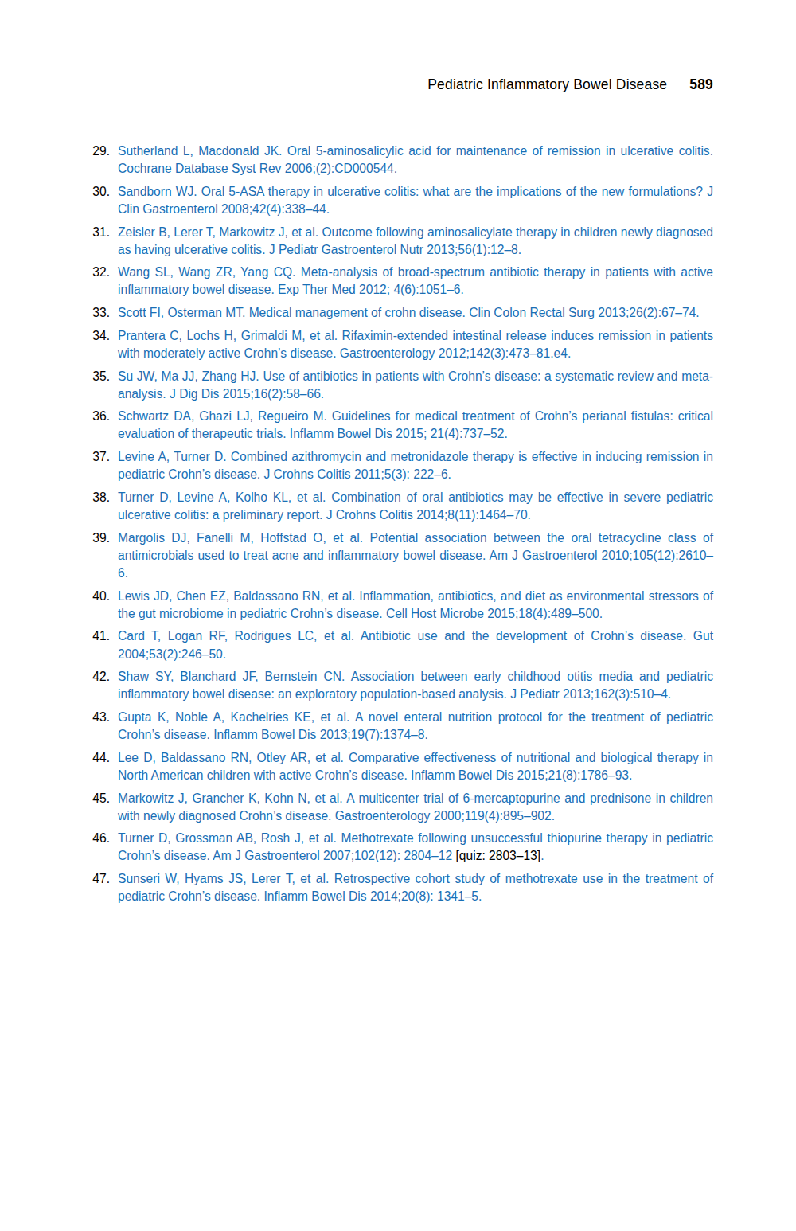Pediatric Inflammatory Bowel Disease 589
Sutherland L, Macdonald JK. Oral 5-aminosalicylic acid for maintenance of remission in ulcerative colitis. Cochrane Database Syst Rev 2006;(2):CD000544.
Sandborn WJ. Oral 5-ASA therapy in ulcerative colitis: what are the implications of the new formulations? J Clin Gastroenterol 2008;42(4):338–44.
Zeisler B, Lerer T, Markowitz J, et al. Outcome following aminosalicylate therapy in children newly diagnosed as having ulcerative colitis. J Pediatr Gastroenterol Nutr 2013;56(1):12–8.
Wang SL, Wang ZR, Yang CQ. Meta-analysis of broad-spectrum antibiotic therapy in patients with active inflammatory bowel disease. Exp Ther Med 2012; 4(6):1051–6.
Scott FI, Osterman MT. Medical management of crohn disease. Clin Colon Rectal Surg 2013;26(2):67–74.
Prantera C, Lochs H, Grimaldi M, et al. Rifaximin-extended intestinal release induces remission in patients with moderately active Crohn’s disease. Gastroenterology 2012;142(3):473–81.e4.
Su JW, Ma JJ, Zhang HJ. Use of antibiotics in patients with Crohn’s disease: a systematic review and meta-analysis. J Dig Dis 2015;16(2):58–66.
Schwartz DA, Ghazi LJ, Regueiro M. Guidelines for medical treatment of Crohn’s perianal fistulas: critical evaluation of therapeutic trials. Inflamm Bowel Dis 2015; 21(4):737–52.
Levine A, Turner D. Combined azithromycin and metronidazole therapy is effective in inducing remission in pediatric Crohn’s disease. J Crohns Colitis 2011;5(3): 222–6.
Turner D, Levine A, Kolho KL, et al. Combination of oral antibiotics may be effective in severe pediatric ulcerative colitis: a preliminary report. J Crohns Colitis 2014;8(11):1464–70.
Margolis DJ, Fanelli M, Hoffstad O, et al. Potential association between the oral tetracycline class of antimicrobials used to treat acne and inflammatory bowel disease. Am J Gastroenterol 2010;105(12):2610–6.
Lewis JD, Chen EZ, Baldassano RN, et al. Inflammation, antibiotics, and diet as environmental stressors of the gut microbiome in pediatric Crohn’s disease. Cell Host Microbe 2015;18(4):489–500.
Card T, Logan RF, Rodrigues LC, et al. Antibiotic use and the development of Crohn’s disease. Gut 2004;53(2):246–50.
Shaw SY, Blanchard JF, Bernstein CN. Association between early childhood otitis media and pediatric inflammatory bowel disease: an exploratory population-based analysis. J Pediatr 2013;162(3):510–4.
Gupta K, Noble A, Kachelries KE, et al. A novel enteral nutrition protocol for the treatment of pediatric Crohn’s disease. Inflamm Bowel Dis 2013;19(7):1374–8.
Lee D, Baldassano RN, Otley AR, et al. Comparative effectiveness of nutritional and biological therapy in North American children with active Crohn’s disease. Inflamm Bowel Dis 2015;21(8):1786–93.
Markowitz J, Grancher K, Kohn N, et al. A multicenter trial of 6-mercaptopurine and prednisone in children with newly diagnosed Crohn’s disease. Gastroenterology 2000;119(4):895–902.
Turner D, Grossman AB, Rosh J, et al. Methotrexate following unsuccessful thiopurine therapy in pediatric Crohn’s disease. Am J Gastroenterol 2007;102(12): 2804–12 [quiz: 2803–13].
Sunseri W, Hyams JS, Lerer T, et al. Retrospective cohort study of methotrexate use in the treatment of pediatric Crohn’s disease. Inflamm Bowel Dis 2014;20(8): 1341–5.